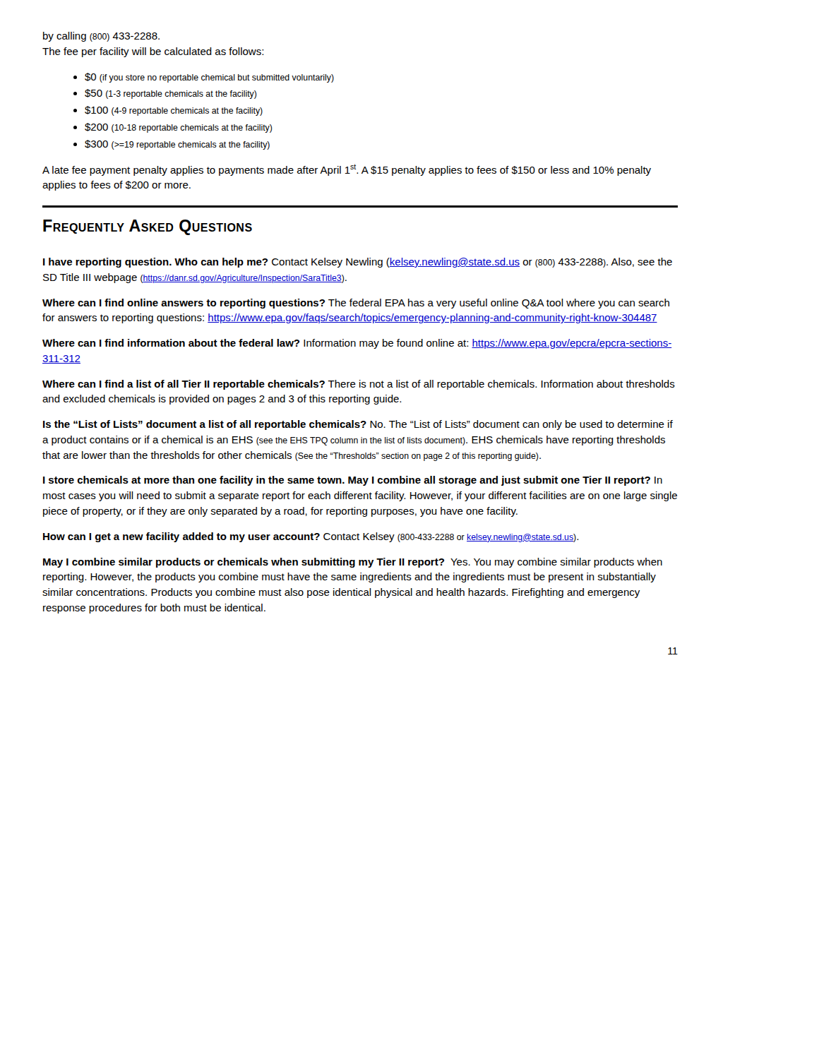by calling (800) 433-2288.
The fee per facility will be calculated as follows:
$0 (if you store no reportable chemical but submitted voluntarily)
$50 (1-3 reportable chemicals at the facility)
$100 (4-9 reportable chemicals at the facility)
$200 (10-18 reportable chemicals at the facility)
$300 (>=19 reportable chemicals at the facility)
A late fee payment penalty applies to payments made after April 1st. A $15 penalty applies to fees of $150 or less and 10% penalty applies to fees of $200 or more.
Frequently Asked Questions
I have reporting question. Who can help me? Contact Kelsey Newling (kelsey.newling@state.sd.us or (800) 433-2288). Also, see the SD Title III webpage (https://danr.sd.gov/Agriculture/Inspection/SaraTitle3).
Where can I find online answers to reporting questions? The federal EPA has a very useful online Q&A tool where you can search for answers to reporting questions: https://www.epa.gov/faqs/search/topics/emergency-planning-and-community-right-know-304487
Where can I find information about the federal law? Information may be found online at: https://www.epa.gov/epcra/epcra-sections-311-312
Where can I find a list of all Tier II reportable chemicals? There is not a list of all reportable chemicals. Information about thresholds and excluded chemicals is provided on pages 2 and 3 of this reporting guide.
Is the “List of Lists” document a list of all reportable chemicals? No. The “List of Lists” document can only be used to determine if a product contains or if a chemical is an EHS (see the EHS TPQ column in the list of lists document). EHS chemicals have reporting thresholds that are lower than the thresholds for other chemicals (See the “Thresholds” section on page 2 of this reporting guide).
I store chemicals at more than one facility in the same town. May I combine all storage and just submit one Tier II report? In most cases you will need to submit a separate report for each different facility. However, if your different facilities are on one large single piece of property, or if they are only separated by a road, for reporting purposes, you have one facility.
How can I get a new facility added to my user account? Contact Kelsey (800-433-2288 or kelsey.newling@state.sd.us).
May I combine similar products or chemicals when submitting my Tier II report? Yes. You may combine similar products when reporting. However, the products you combine must have the same ingredients and the ingredients must be present in substantially similar concentrations. Products you combine must also pose identical physical and health hazards. Firefighting and emergency response procedures for both must be identical.
11